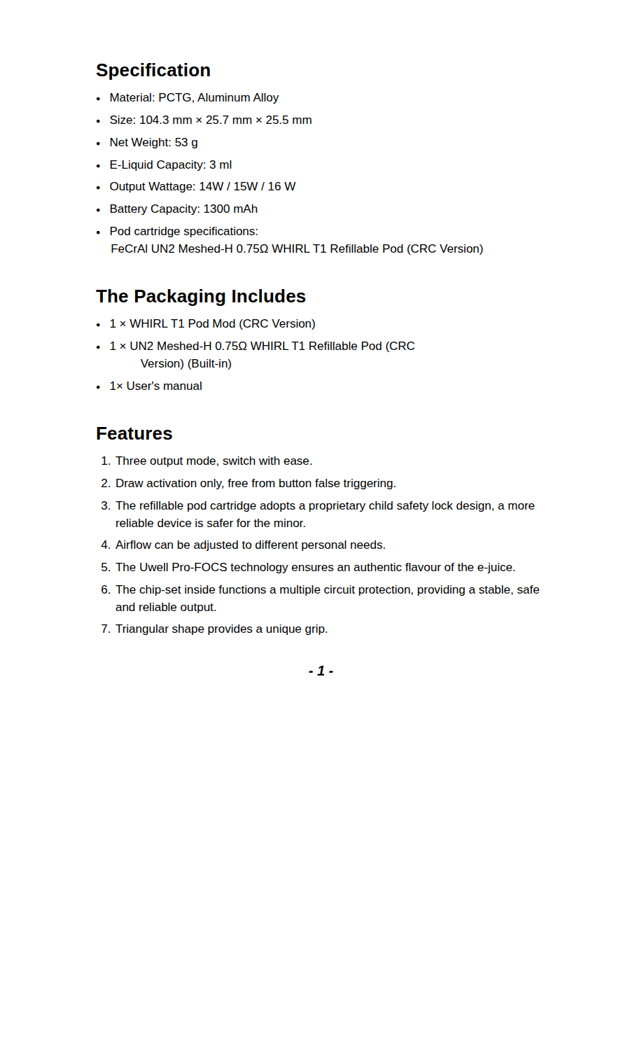Specification
Material: PCTG, Aluminum Alloy
Size: 104.3 mm × 25.7 mm × 25.5 mm
Net Weight: 53 g
E-Liquid Capacity: 3 ml
Output Wattage: 14W / 15W / 16 W
Battery Capacity: 1300 mAh
Pod cartridge specifications: FeCrAl UN2 Meshed-H 0.75Ω WHIRL T1 Refillable Pod (CRC Version)
The Packaging Includes
1 × WHIRL T1 Pod Mod (CRC Version)
1 × UN2 Meshed-H 0.75Ω WHIRL T1 Refillable Pod (CRCVersion) (Built-in)
1× User's manual
Features
Three output mode, switch with ease.
Draw activation only, free from button false triggering.
The refillable pod cartridge adopts a proprietary child safety lock design, a more reliable device is safer for the minor.
Airflow can be adjusted to different personal needs.
The Uwell Pro-FOCS technology ensures an authentic flavour of the e-juice.
The chip-set inside functions a multiple circuit protection, providing a stable, safe and reliable output.
Triangular shape provides a unique grip.
- 1 -